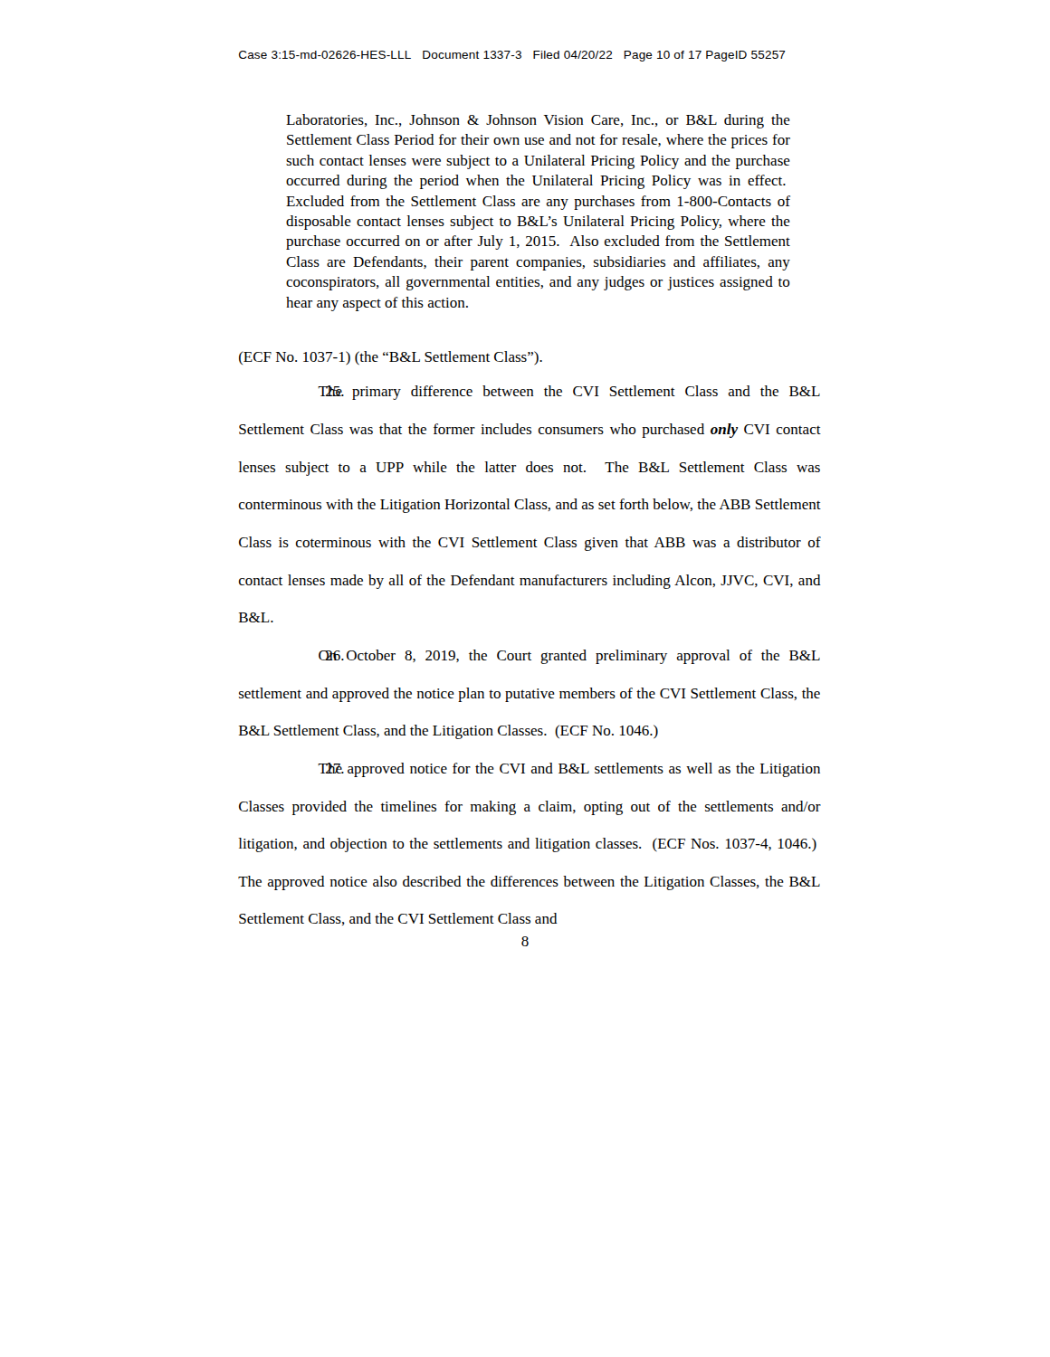Case 3:15-md-02626-HES-LLL Document 1337-3 Filed 04/20/22 Page 10 of 17 PageID 55257
Laboratories, Inc., Johnson & Johnson Vision Care, Inc., or B&L during the Settlement Class Period for their own use and not for resale, where the prices for such contact lenses were subject to a Unilateral Pricing Policy and the purchase occurred during the period when the Unilateral Pricing Policy was in effect. Excluded from the Settlement Class are any purchases from 1-800-Contacts of disposable contact lenses subject to B&L’s Unilateral Pricing Policy, where the purchase occurred on or after July 1, 2015. Also excluded from the Settlement Class are Defendants, their parent companies, subsidiaries and affiliates, any coconspirators, all governmental entities, and any judges or justices assigned to hear any aspect of this action.
(ECF No. 1037-1) (the “B&L Settlement Class”).
25. The primary difference between the CVI Settlement Class and the B&L Settlement Class was that the former includes consumers who purchased only CVI contact lenses subject to a UPP while the latter does not. The B&L Settlement Class was conterminous with the Litigation Horizontal Class, and as set forth below, the ABB Settlement Class is coterminous with the CVI Settlement Class given that ABB was a distributor of contact lenses made by all of the Defendant manufacturers including Alcon, JJVC, CVI, and B&L.
26. On October 8, 2019, the Court granted preliminary approval of the B&L settlement and approved the notice plan to putative members of the CVI Settlement Class, the B&L Settlement Class, and the Litigation Classes. (ECF No. 1046.)
27. The approved notice for the CVI and B&L settlements as well as the Litigation Classes provided the timelines for making a claim, opting out of the settlements and/or litigation, and objection to the settlements and litigation classes. (ECF Nos. 1037-4, 1046.) The approved notice also described the differences between the Litigation Classes, the B&L Settlement Class, and the CVI Settlement Class and
8